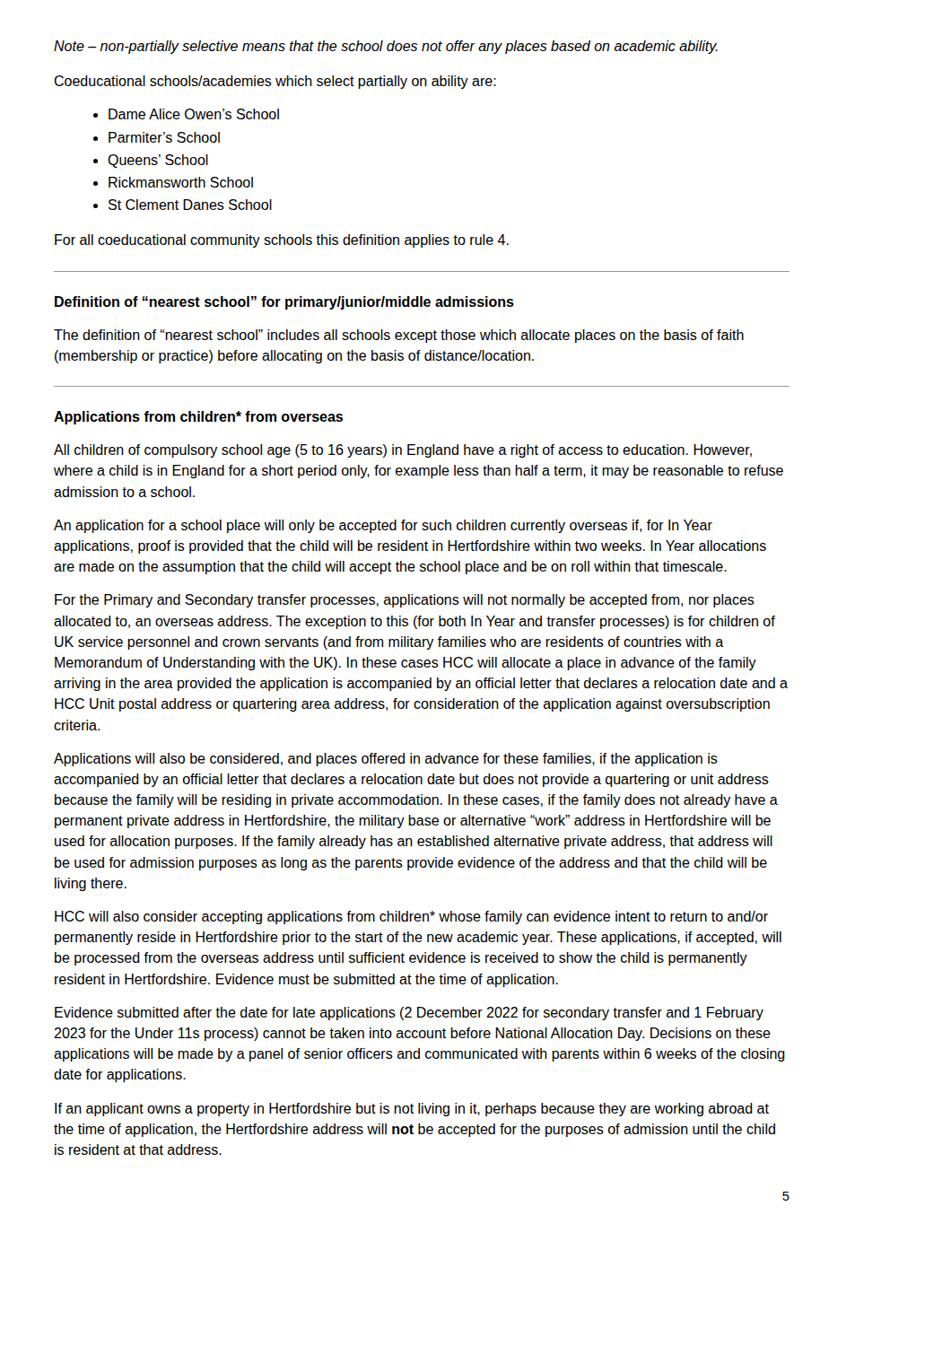Note – non-partially selective means that the school does not offer any places based on academic ability.
Coeducational schools/academies which select partially on ability are:
Dame Alice Owen’s School
Parmiter’s School
Queens’ School
Rickmansworth School
St Clement Danes School
For all coeducational community schools this definition applies to rule 4.
Definition of “nearest school” for primary/junior/middle admissions
The definition of “nearest school” includes all schools except those which allocate places on the basis of faith (membership or practice) before allocating on the basis of distance/location.
Applications from children* from overseas
All children of compulsory school age (5 to 16 years) in England have a right of access to education. However, where a child is in England for a short period only, for example less than half a term, it may be reasonable to refuse admission to a school.
An application for a school place will only be accepted for such children currently overseas if, for In Year applications, proof is provided that the child will be resident in Hertfordshire within two weeks. In Year allocations are made on the assumption that the child will accept the school place and be on roll within that timescale.
For the Primary and Secondary transfer processes, applications will not normally be accepted from, nor places allocated to, an overseas address. The exception to this (for both In Year and transfer processes) is for children of UK service personnel and crown servants (and from military families who are residents of countries with a Memorandum of Understanding with the UK). In these cases HCC will allocate a place in advance of the family arriving in the area provided the application is accompanied by an official letter that declares a relocation date and a HCC Unit postal address or quartering area address, for consideration of the application against oversubscription criteria.
Applications will also be considered, and places offered in advance for these families, if the application is accompanied by an official letter that declares a relocation date but does not provide a quartering or unit address because the family will be residing in private accommodation. In these cases, if the family does not already have a permanent private address in Hertfordshire, the military base or alternative “work” address in Hertfordshire will be used for allocation purposes. If the family already has an established alternative private address, that address will be used for admission purposes as long as the parents provide evidence of the address and that the child will be living there.
HCC will also consider accepting applications from children* whose family can evidence intent to return to and/or permanently reside in Hertfordshire prior to the start of the new academic year. These applications, if accepted, will be processed from the overseas address until sufficient evidence is received to show the child is permanently resident in Hertfordshire. Evidence must be submitted at the time of application.
Evidence submitted after the date for late applications (2 December 2022 for secondary transfer and 1 February 2023 for the Under 11s process) cannot be taken into account before National Allocation Day. Decisions on these applications will be made by a panel of senior officers and communicated with parents within 6 weeks of the closing date for applications.
If an applicant owns a property in Hertfordshire but is not living in it, perhaps because they are working abroad at the time of application, the Hertfordshire address will not be accepted for the purposes of admission until the child is resident at that address.
5